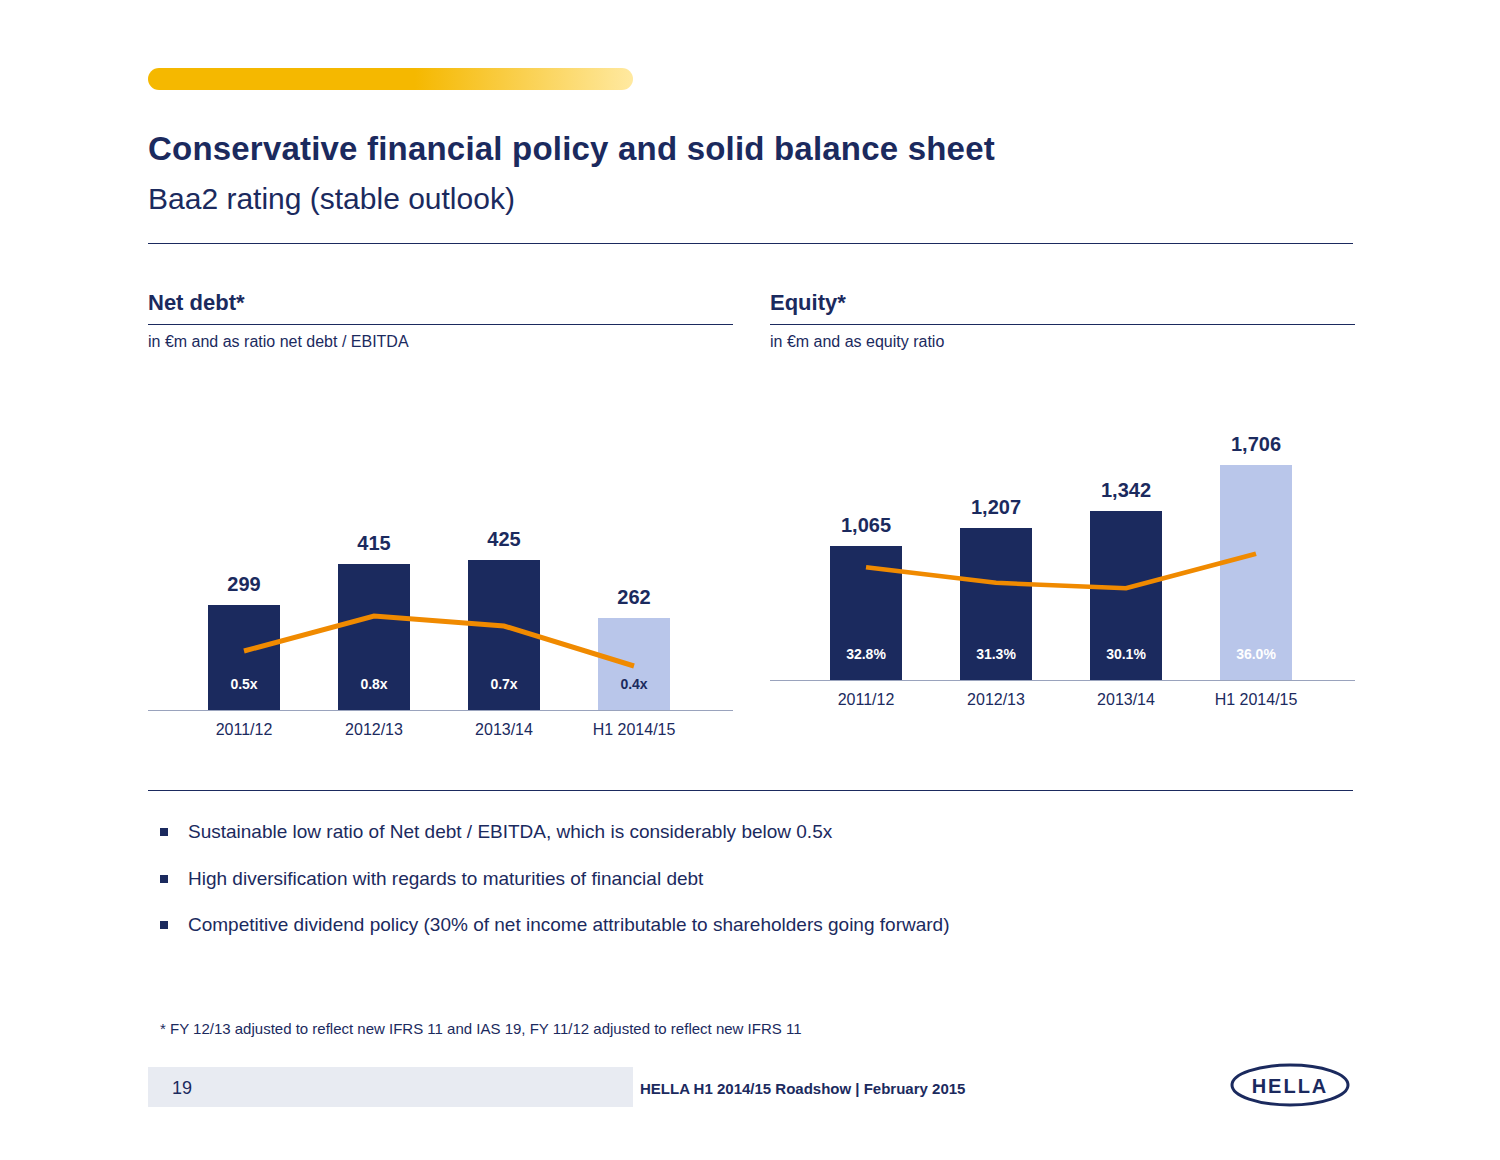Conservative financial policy and solid balance sheet
Baa2 rating (stable outlook)
Net debt*
in €m and as ratio net debt / EBITDA
299 0.5x
415 0.8x
425 0.7x
262 0.4x
2011/12 2012/13 2013/14 H1 2014/15
Equity*
in €m and as equity ratio
1,065 32.8%
1,207 31.3%
1,342 30.1%
1,706 36.0%
2011/12 2012/13 2013/14 H1 2014/15
Sustainable low ratio of Net debt / EBITDA, which is considerably below 0.5x
High diversification with regards to maturities of financial debt
Competitive dividend policy (30% of net income attributable to shareholders going forward)
* FY 12/13 adjusted to reflect new IFRS 11 and IAS 19, FY 11/12 adjusted to reflect new IFRS 11
19
HELLA H1 2014/15 Roadshow | February 2015
HELLA